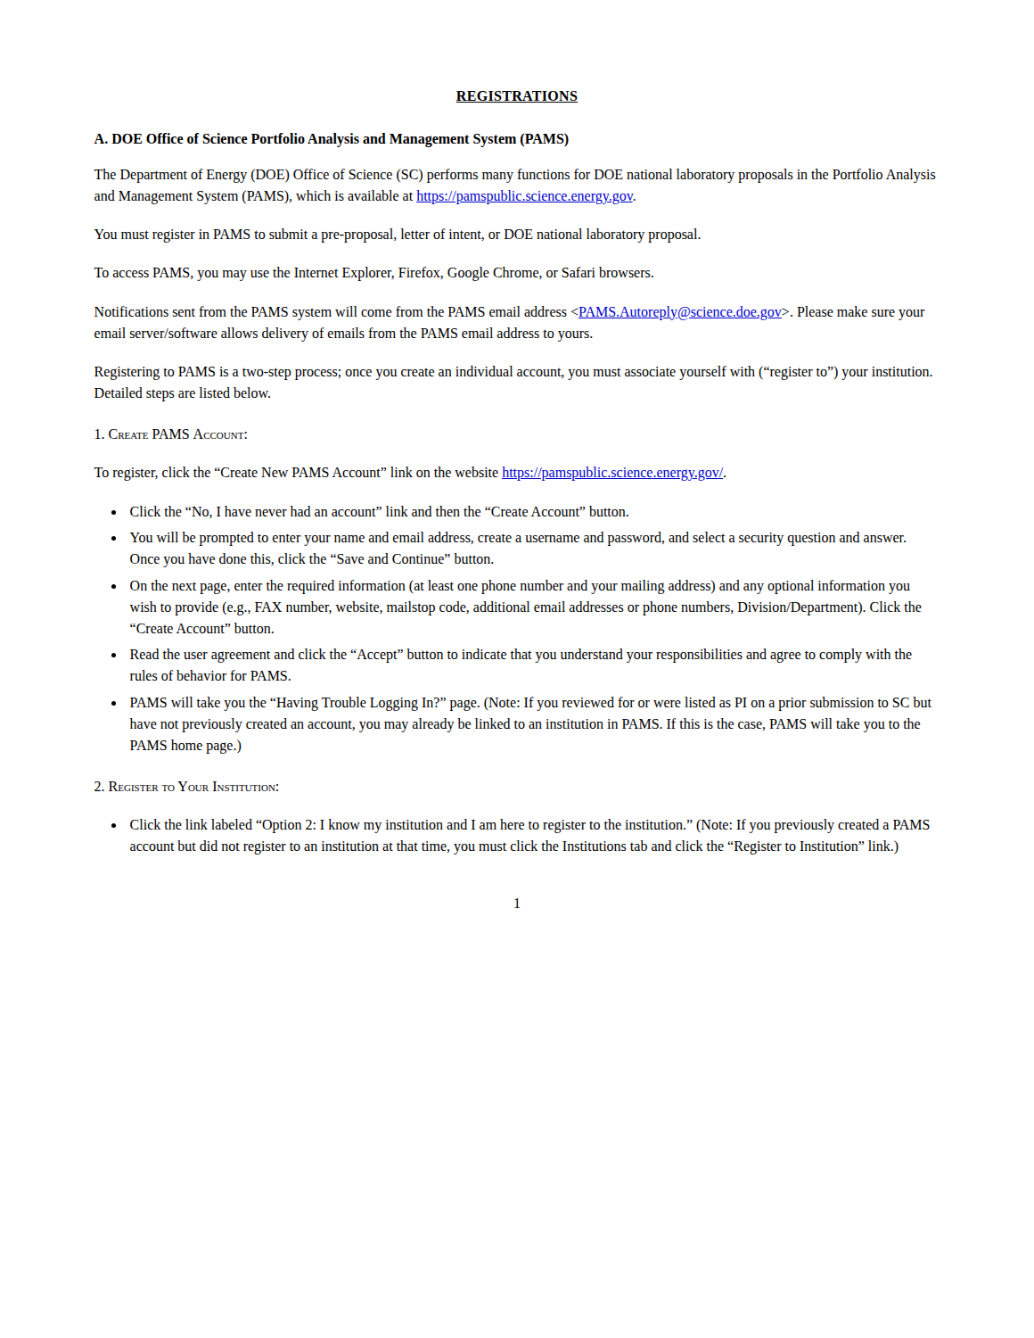REGISTRATIONS
A. DOE Office of Science Portfolio Analysis and Management System (PAMS)
The Department of Energy (DOE) Office of Science (SC) performs many functions for DOE national laboratory proposals in the Portfolio Analysis and Management System (PAMS), which is available at https://pamspublic.science.energy.gov.
You must register in PAMS to submit a pre-proposal, letter of intent, or DOE national laboratory proposal.
To access PAMS, you may use the Internet Explorer, Firefox, Google Chrome, or Safari browsers.
Notifications sent from the PAMS system will come from the PAMS email address <PAMS.Autoreply@science.doe.gov>. Please make sure your email server/software allows delivery of emails from the PAMS email address to yours.
Registering to PAMS is a two-step process; once you create an individual account, you must associate yourself with (“register to”) your institution. Detailed steps are listed below.
1. Create PAMS Account:
To register, click the “Create New PAMS Account” link on the website https://pamspublic.science.energy.gov/.
Click the “No, I have never had an account” link and then the “Create Account” button.
You will be prompted to enter your name and email address, create a username and password, and select a security question and answer. Once you have done this, click the “Save and Continue” button.
On the next page, enter the required information (at least one phone number and your mailing address) and any optional information you wish to provide (e.g., FAX number, website, mailstop code, additional email addresses or phone numbers, Division/Department). Click the “Create Account” button.
Read the user agreement and click the “Accept” button to indicate that you understand your responsibilities and agree to comply with the rules of behavior for PAMS.
PAMS will take you the “Having Trouble Logging In?” page. (Note: If you reviewed for or were listed as PI on a prior submission to SC but have not previously created an account, you may already be linked to an institution in PAMS. If this is the case, PAMS will take you to the PAMS home page.)
2. Register to Your Institution:
Click the link labeled “Option 2: I know my institution and I am here to register to the institution.” (Note: If you previously created a PAMS account but did not register to an institution at that time, you must click the Institutions tab and click the “Register to Institution” link.)
1